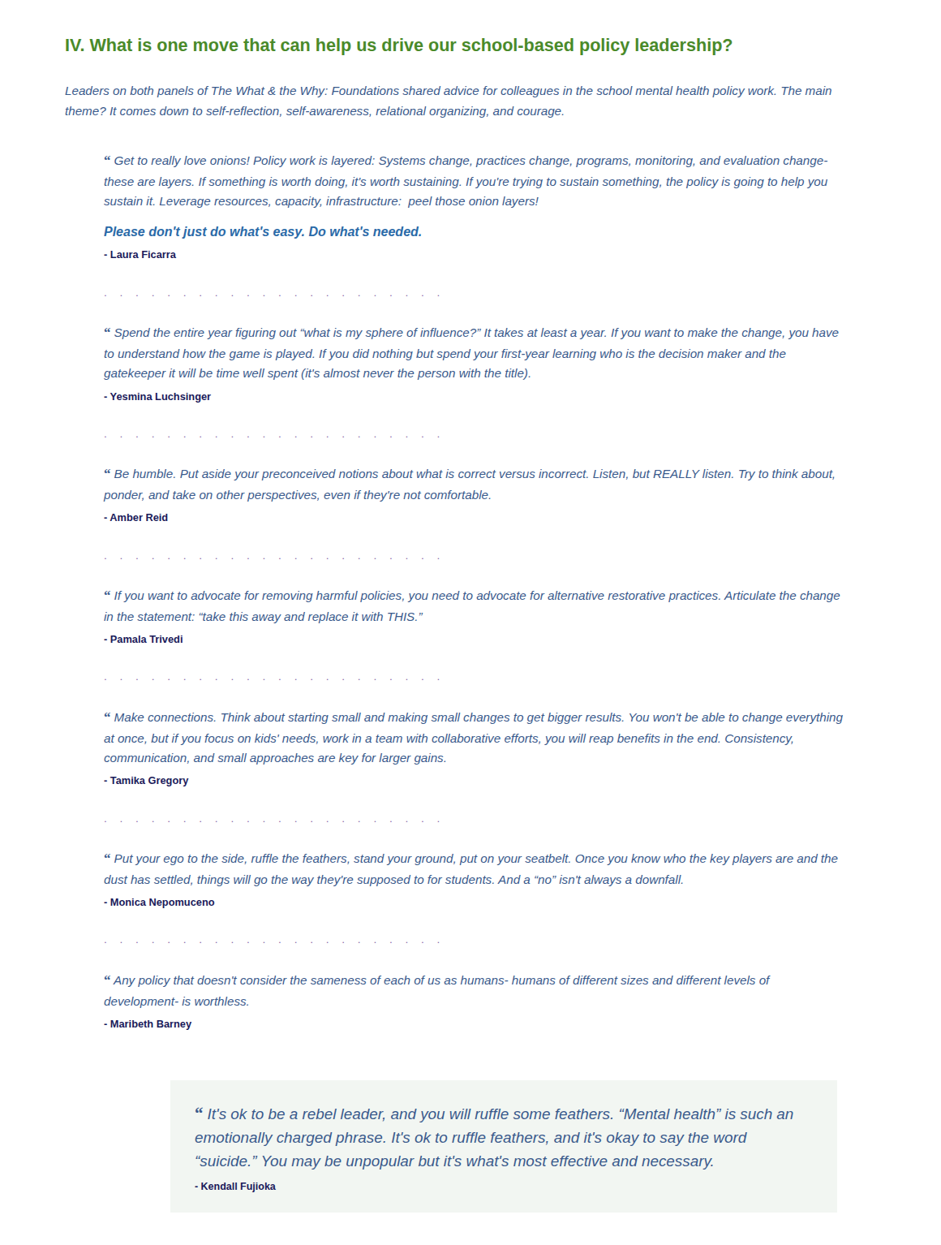IV. What is one move that can help us drive our school-based policy leadership?
Leaders on both panels of The What & the Why: Foundations shared advice for colleagues in the school mental health policy work. The main theme? It comes down to self-reflection, self-awareness, relational organizing, and courage.
“ Get to really love onions! Policy work is layered: Systems change, practices change, programs, monitoring, and evaluation change- these are layers. If something is worth doing, it's worth sustaining. If you're trying to sustain something, the policy is going to help you sustain it. Leverage resources, capacity, infrastructure: peel those onion layers!
Please don't just do what's easy. Do what's needed.
- Laura Ficarra
. . . . . . . . . . . . . . . . . . . . . .
“ Spend the entire year figuring out “what is my sphere of influence?” It takes at least a year. If you want to make the change, you have to understand how the game is played. If you did nothing but spend your first-year learning who is the decision maker and the gatekeeper it will be time well spent (it's almost never the person with the title).
- Yesmina Luchsinger
. . . . . . . . . . . . . . . . . . . . . .
“ Be humble. Put aside your preconceived notions about what is correct versus incorrect. Listen, but REALLY listen. Try to think about, ponder, and take on other perspectives, even if they're not comfortable.
- Amber Reid
. . . . . . . . . . . . . . . . . . . . . .
“ If you want to advocate for removing harmful policies, you need to advocate for alternative restorative practices. Articulate the change in the statement: “take this away and replace it with THIS.”
- Pamala Trivedi
. . . . . . . . . . . . . . . . . . . . . .
“ Make connections. Think about starting small and making small changes to get bigger results. You won't be able to change everything at once, but if you focus on kids' needs, work in a team with collaborative efforts, you will reap benefits in the end. Consistency, communication, and small approaches are key for larger gains.
- Tamika Gregory
. . . . . . . . . . . . . . . . . . . . . .
“ Put your ego to the side, ruffle the feathers, stand your ground, put on your seatbelt. Once you know who the key players are and the dust has settled, things will go the way they're supposed to for students. And a “no” isn't always a downfall.
- Monica Nepomuceno
. . . . . . . . . . . . . . . . . . . . . .
“ Any policy that doesn't consider the sameness of each of us as humans- humans of different sizes and different levels of development- is worthless.
- Maribeth Barney
“ It's ok to be a rebel leader, and you will ruffle some feathers. “Mental health” is such an emotionally charged phrase. It's ok to ruffle feathers, and it's okay to say the word “suicide.” You may be unpopular but it's what's most effective and necessary.
- Kendall Fujioka